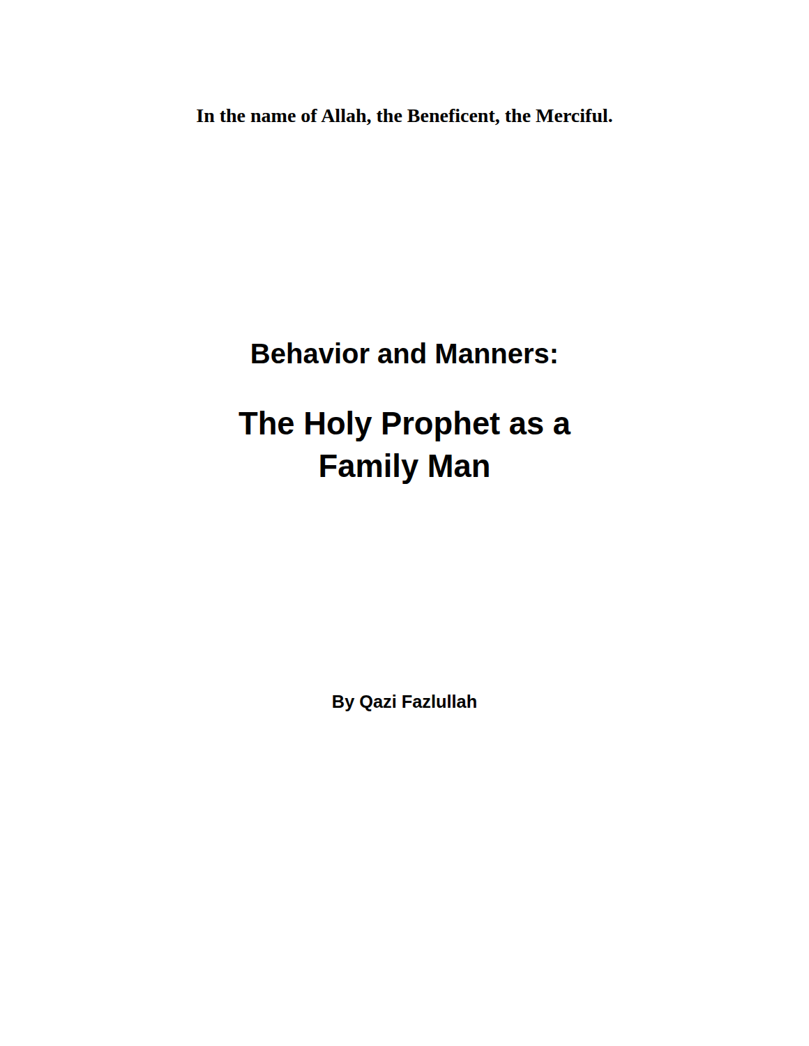In the name of Allah, the Beneficent, the Merciful.
Behavior and Manners:
The Holy Prophet as a Family Man
By Qazi Fazlullah